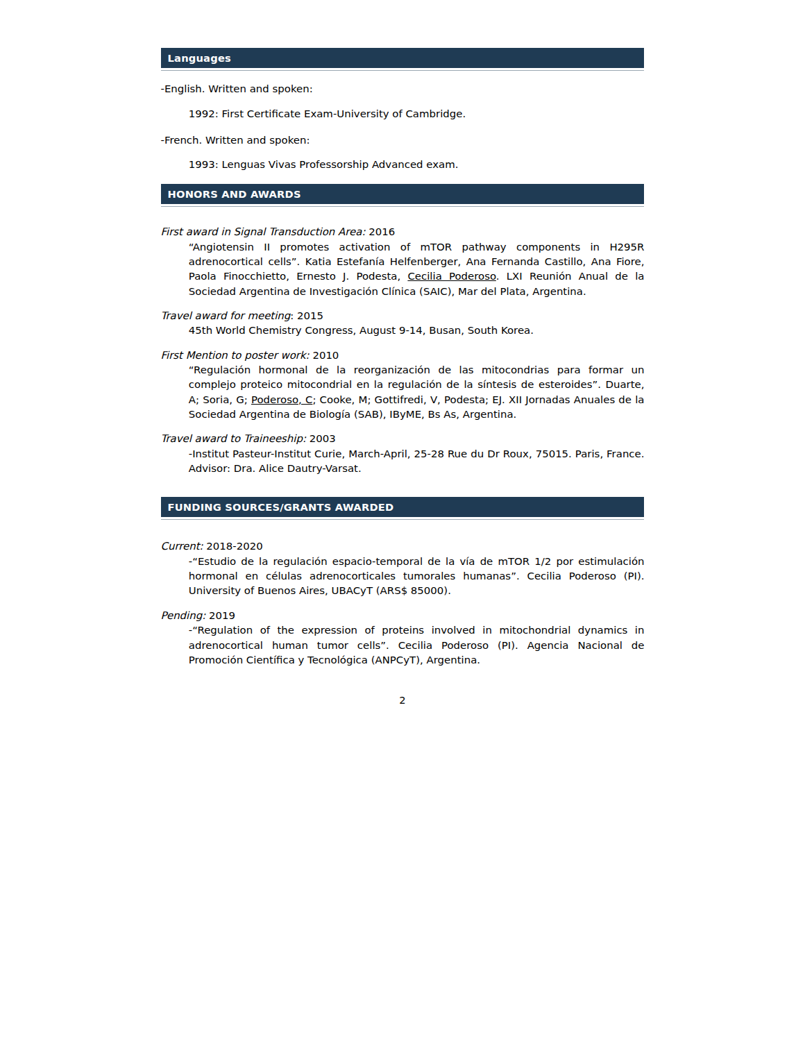Languages
-English. Written and spoken:
1992: First Certificate Exam-University of Cambridge.
-French. Written and spoken:
1993: Lenguas Vivas Professorship Advanced exam.
HONORS AND AWARDS
First award in Signal Transduction Area: 2016
“Angiotensin II promotes activation of mTOR pathway components in H295R adrenocortical cells”. Katia Estefanía Helfenberger, Ana Fernanda Castillo, Ana Fiore, Paola Finocchietto, Ernesto J. Podesta, Cecilia Poderoso. LXI Reunión Anual de la Sociedad Argentina de Investigación Clínica (SAIC), Mar del Plata, Argentina.
Travel award for meeting: 2015
45th World Chemistry Congress, August 9-14, Busan, South Korea.
First Mention to poster work: 2010
“Regulación hormonal de la reorganización de las mitocondrias para formar un complejo proteico mitocondrial en la regulación de la síntesis de esteroides”. Duarte, A; Soria, G; Poderoso, C; Cooke, M; Gottifredi, V, Podesta; EJ. XII Jornadas Anuales de la Sociedad Argentina de Biología (SAB), IByME, Bs As, Argentina.
Travel award to Traineeship: 2003
-Institut Pasteur-Institut Curie, March-April, 25-28 Rue du Dr Roux, 75015. Paris, France. Advisor: Dra. Alice Dautry-Varsat.
FUNDING SOURCES/GRANTS AWARDED
Current: 2018-2020
-“Estudio de la regulación espacio-temporal de la vía de mTOR 1/2 por estimulación hormonal en células adrenocorticales tumorales humanas”. Cecilia Poderoso (PI). University of Buenos Aires, UBACyT (ARS$ 85000).
Pending: 2019
-“Regulation of the expression of proteins involved in mitochondrial dynamics in adrenocortical human tumor cells”. Cecilia Poderoso (PI). Agencia Nacional de Promoción Científica y Tecnológica (ANPCyT), Argentina.
2